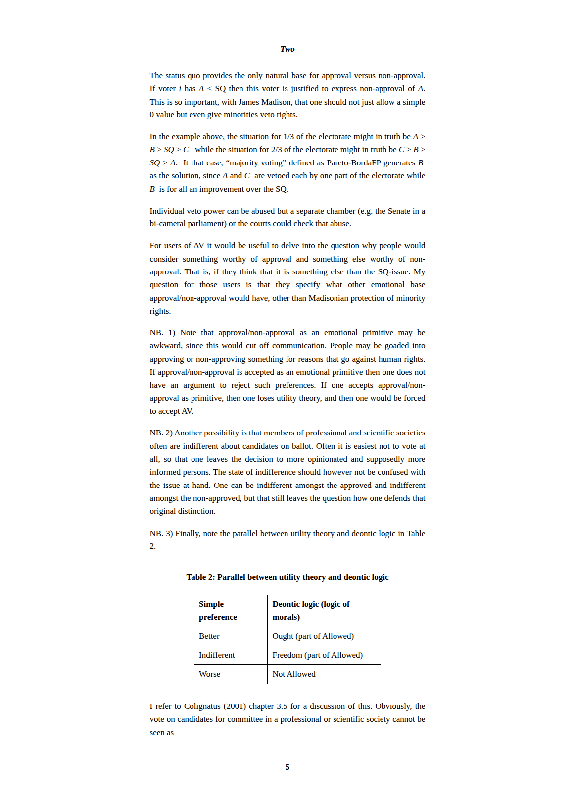Two
The status quo provides the only natural base for approval versus non-approval. If voter i has A < SQ then this voter is justified to express non-approval of A. This is so important, with James Madison, that one should not just allow a simple 0 value but even give minorities veto rights.
In the example above, the situation for 1/3 of the electorate might in truth be A > B > SQ > C while the situation for 2/3 of the electorate might in truth be C > B > SQ > A. It that case, “majority voting” defined as Pareto-BordaFP generates B as the solution, since A and C are vetoed each by one part of the electorate while B is for all an improvement over the SQ.
Individual veto power can be abused but a separate chamber (e.g. the Senate in a bi-cameral parliament) or the courts could check that abuse.
For users of AV it would be useful to delve into the question why people would consider something worthy of approval and something else worthy of non-approval. That is, if they think that it is something else than the SQ-issue. My question for those users is that they specify what other emotional base approval/non-approval would have, other than Madisonian protection of minority rights.
NB. 1) Note that approval/non-approval as an emotional primitive may be awkward, since this would cut off communication. People may be goaded into approving or non-approving something for reasons that go against human rights. If approval/non-approval is accepted as an emotional primitive then one does not have an argument to reject such preferences. If one accepts approval/non-approval as primitive, then one loses utility theory, and then one would be forced to accept AV.
NB. 2) Another possibility is that members of professional and scientific societies often are indifferent about candidates on ballot. Often it is easiest not to vote at all, so that one leaves the decision to more opinionated and supposedly more informed persons. The state of indifference should however not be confused with the issue at hand. One can be indifferent amongst the approved and indifferent amongst the non-approved, but that still leaves the question how one defends that original distinction.
NB. 3) Finally, note the parallel between utility theory and deontic logic in Table 2.
Table 2: Parallel between utility theory and deontic logic
| Simple preference | Deontic logic (logic of morals) |
| --- | --- |
| Better | Ought (part of Allowed) |
| Indifferent | Freedom (part of Allowed) |
| Worse | Not Allowed |
I refer to Colignatus (2001) chapter 3.5 for a discussion of this. Obviously, the vote on candidates for committee in a professional or scientific society cannot be seen as
5